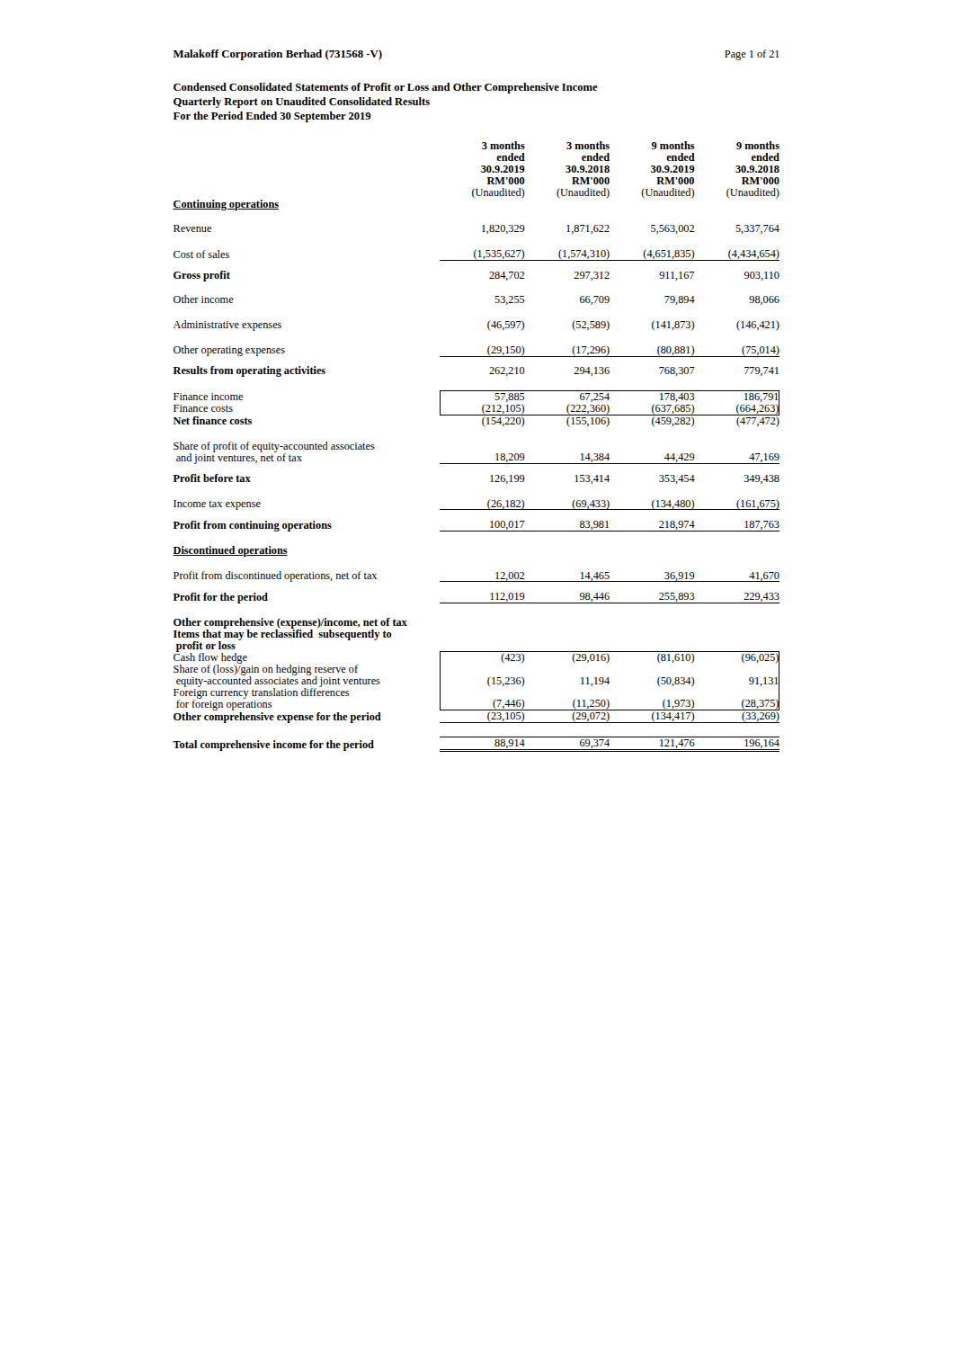Malakoff Corporation Berhad (731568 -V)
Page 1 of 21
Condensed Consolidated Statements of Profit or Loss and Other Comprehensive Income
Quarterly Report on Unaudited Consolidated Results
For the Period Ended 30 September 2019
| | 3 months | 3 months | 9 months | 9 months |
| | ended | ended | ended | ended |
| | 30.9.2019 | 30.9.2018 | 30.9.2019 | 30.9.2018 |
| | RM'000 | RM'000 | RM'000 | RM'000 |
| | (Unaudited) | (Unaudited) | (Unaudited) | (Unaudited) |
| Continuing operations | | | | |
| Revenue | 1,820,329 | 1,871,622 | 5,563,002 | 5,337,764 |
| Cost of sales | (1,535,627) | (1,574,310) | (4,651,835) | (4,434,654) |
| Gross profit | 284,702 | 297,312 | 911,167 | 903,110 |
| Other income | 53,255 | 66,709 | 79,894 | 98,066 |
| Administrative expenses | (46,597) | (52,589) | (141,873) | (146,421) |
| Other operating expenses | (29,150) | (17,296) | (80,881) | (75,014) |
| Results from operating activities | 262,210 | 294,136 | 768,307 | 779,741 |
| Finance income | 57,885 | 67,254 | 178,403 | 186,791 |
| Finance costs | (212,105) | (222,360) | (637,685) | (664,263) |
| Net finance costs | (154,220) | (155,106) | (459,282) | (477,472) |
| Share of profit of equity-accounted associates | | | | |
| and joint ventures, net of tax | 18,209 | 14,384 | 44,429 | 47,169 |
| Profit before tax | 126,199 | 153,414 | 353,454 | 349,438 |
| Income tax expense | (26,182) | (69,433) | (134,480) | (161,675) |
| Profit from continuing operations | 100,017 | 83,981 | 218,974 | 187,763 |
| Discontinued operations | | | | |
| Profit from discontinued operations, net of tax | 12,002 | 14,465 | 36,919 | 41,670 |
| Profit for the period | 112,019 | 98,446 | 255,893 | 229,433 |
| Other comprehensive (expense)/income, net of tax | | | | |
| Items that may be reclassified subsequently to | | | | |
| profit or loss | | | | |
| Cash flow hedge | (423) | (29,016) | (81,610) | (96,025) |
| Share of (loss)/gain on hedging reserve of | | | | |
| equity-accounted associates and joint ventures | (15,236) | 11,194 | (50,834) | 91,131 |
| Foreign currency translation differences | | | | |
| for foreign operations | (7,446) | (11,250) | (1,973) | (28,375) |
| Other comprehensive expense for the period | (23,105) | (29,072) | (134,417) | (33,269) |
| Total comprehensive income for the period | 88,914 | 69,374 | 121,476 | 196,164 |